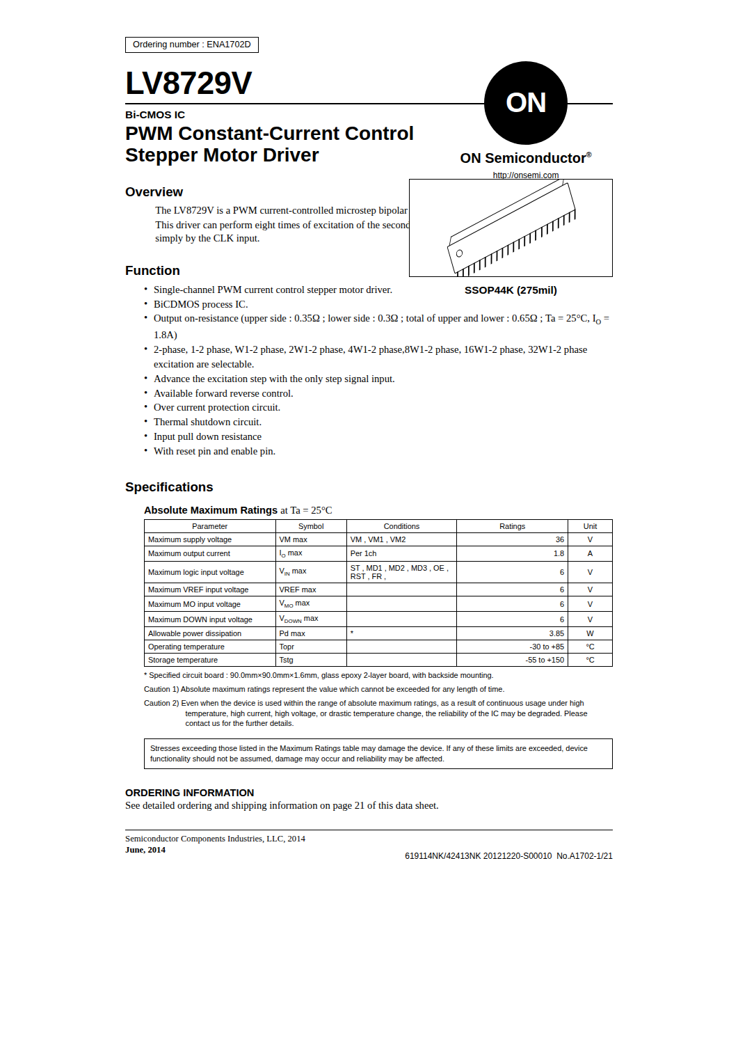Ordering number : ENA1702D
ON
ON Semiconductor®
http://onsemi.com
LV8729V
Bi-CMOS IC
PWM Constant-Current Control
Stepper Motor Driver
Overview
The LV8729V is a PWM current-controlled microstep bipolar stepper motor driver.
This driver can perform eight times of excitation of the second phase to 32W1-second phase and can drive simply by the CLK input.
Function
SSOP44K (275mil)
Single-channel PWM current control stepper motor driver.
BiCDMOS process IC.
Output on-resistance (upper side : 0.35Ω ; lower side : 0.3Ω ; total of upper and lower : 0.65Ω ; Ta = 25°C, IO = 1.8A)
2-phase, 1-2 phase, W1-2 phase, 2W1-2 phase, 4W1-2 phase,8W1-2 phase, 16W1-2 phase, 32W1-2 phase excitation are selectable.
Advance the excitation step with the only step signal input.
Available forward reverse control.
Over current protection circuit.
Thermal shutdown circuit.
Input pull down resistance
With reset pin and enable pin.
Specifications
Absolute Maximum Ratings at Ta = 25°C
| Parameter | Symbol | Conditions | Ratings | Unit |
| --- | --- | --- | --- | --- |
| Maximum supply voltage | VM max | VM , VM1 , VM2 | 36 | V |
| Maximum output current | I O max | Per 1ch | 1.8 | A |
| Maximum logic input voltage | V IN max | ST , MD1 , MD2 , MD3 , OE , RST , FR , | 6 | V |
| Maximum VREF input voltage | VREF max | | 6 | V |
| Maximum MO input voltage | V MO max | | 6 | V |
| Maximum DOWN input voltage | V DOWN max | | 6 | V |
| Allowable power dissipation | Pd max | * | 3.85 | W |
| Operating temperature | Topr | | -30 to +85 | °C |
| Storage temperature | Tstg | | -55 to +150 | °C |
* Specified circuit board : 90.0mm×90.0mm×1.6mm, glass epoxy 2-layer board, with backside mounting.
Caution 1) Absolute maximum ratings represent the value which cannot be exceeded for any length of time.
Caution 2) Even when the device is used within the range of absolute maximum ratings, as a result of continuous usage under high temperature, high current, high voltage, or drastic temperature change, the reliability of the IC may be degraded. Please contact us for the further details.
Stresses exceeding those listed in the Maximum Ratings table may damage the device. If any of these limits are exceeded, device functionality should not be assumed, damage may occur and reliability may be affected.
ORDERING INFORMATION
See detailed ordering and shipping information on page 21 of this data sheet.
Semiconductor Components Industries, LLC, 2014
June, 2014
619114NK/42413NK 20121220-S00010 No.A1702-1/21